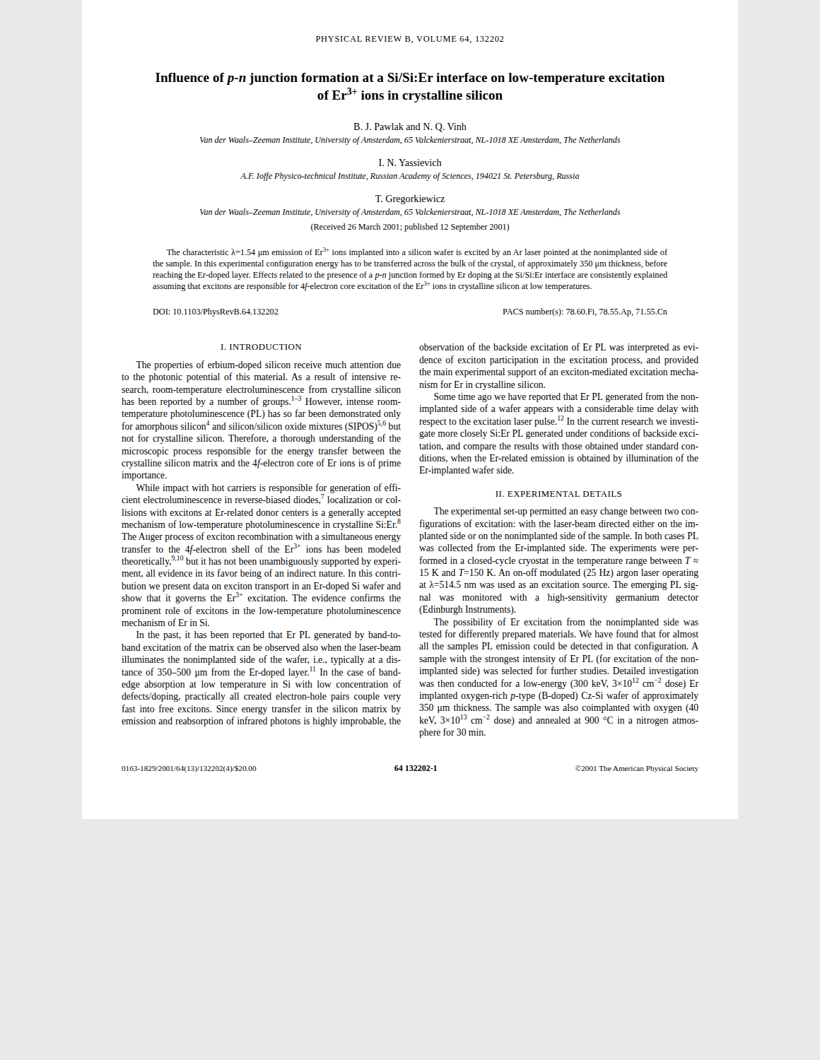PHYSICAL REVIEW B, VOLUME 64, 132202
Influence of p-n junction formation at a Si/Si:Er interface on low-temperature excitation
of Er3+ ions in crystalline silicon
B. J. Pawlak and N. Q. Vinh
Van der Waals–Zeeman Institute, University of Amsterdam, 65 Valckenierstraat, NL-1018 XE Amsterdam, The Netherlands
I. N. Yassievich
A.F. Ioffe Physico-technical Institute, Russian Academy of Sciences, 194021 St. Petersburg, Russia
T. Gregorkiewicz
Van der Waals–Zeeman Institute, University of Amsterdam, 65 Valckenierstraat, NL-1018 XE Amsterdam, The Netherlands
(Received 26 March 2001; published 12 September 2001)
The characteristic λ=1.54 μm emission of Er3+ ions implanted into a silicon wafer is excited by an Ar laser pointed at the nonimplanted side of the sample. In this experimental configuration energy has to be transferred across the bulk of the crystal, of approximately 350 μm thickness, before reaching the Er-doped layer. Effects related to the presence of a p-n junction formed by Er doping at the Si/Si:Er interface are consistently explained assuming that excitons are responsible for 4f-electron core excitation of the Er3+ ions in crystalline silicon at low temperatures.
DOI: 10.1103/PhysRevB.64.132202 PACS number(s): 78.60.Fi, 78.55.Ap, 71.55.Cn
I. INTRODUCTION
The properties of erbium-doped silicon receive much attention due to the photonic potential of this material. As a result of intensive research, room-temperature electroluminescence from crystalline silicon has been reported by a number of groups.1–3 However, intense room-temperature photoluminescence (PL) has so far been demonstrated only for amorphous silicon4 and silicon/silicon oxide mixtures (SIPOS)5,6 but not for crystalline silicon. Therefore, a thorough understanding of the microscopic process responsible for the energy transfer between the crystalline silicon matrix and the 4f-electron core of Er ions is of prime importance.
While impact with hot carriers is responsible for generation of efficient electroluminescence in reverse-biased diodes,7 localization or collisions with excitons at Er-related donor centers is a generally accepted mechanism of low-temperature photoluminescence in crystalline Si:Er.8 The Auger process of exciton recombination with a simultaneous energy transfer to the 4f-electron shell of the Er3+ ions has been modeled theoretically,9,10 but it has not been unambiguously supported by experiment, all evidence in its favor being of an indirect nature. In this contribution we present data on exciton transport in an Er-doped Si wafer and show that it governs the Er3+ excitation. The evidence confirms the prominent role of excitons in the low-temperature photoluminescence mechanism of Er in Si.
In the past, it has been reported that Er PL generated by band-to-band excitation of the matrix can be observed also when the laser-beam illuminates the nonimplanted side of the wafer, i.e., typically at a distance of 350–500 μm from the Er-doped layer.11 In the case of band-edge absorption at low temperature in Si with low concentration of defects/doping, practically all created electron-hole pairs couple very fast into free excitons. Since energy transfer in the silicon matrix by emission and reabsorption of infrared photons is highly improbable, the observation of the backside excitation of Er PL was interpreted as evidence of exciton participation in the excitation process, and provided the main experimental support of an exciton-mediated excitation mechanism for Er in crystalline silicon.
Some time ago we have reported that Er PL generated from the nonimplanted side of a wafer appears with a considerable time delay with respect to the excitation laser pulse.12 In the current research we investigate more closely Si:Er PL generated under conditions of backside excitation, and compare the results with those obtained under standard conditions, when the Er-related emission is obtained by illumination of the Er-implanted wafer side.
II. EXPERIMENTAL DETAILS
The experimental set-up permitted an easy change between two configurations of excitation: with the laser-beam directed either on the implanted side or on the nonimplanted side of the sample. In both cases PL was collected from the Er-implanted side. The experiments were performed in a closed-cycle cryostat in the temperature range between T ≈ 15 K and T=150 K. An on-off modulated (25 Hz) argon laser operating at λ=514.5 nm was used as an excitation source. The emerging PL signal was monitored with a high-sensitivity germanium detector (Edinburgh Instruments).
The possibility of Er excitation from the nonimplanted side was tested for differently prepared materials. We have found that for almost all the samples PL emission could be detected in that configuration. A sample with the strongest intensity of Er PL (for excitation of the nonimplanted side) was selected for further studies. Detailed investigation was then conducted for a low-energy (300 keV, 3×1012 cm−2 dose) Er implanted oxygen-rich p-type (B-doped) Cz-Si wafer of approximately 350 μm thickness. The sample was also coimplanted with oxygen (40 keV, 3×1013 cm−2 dose) and annealed at 900 °C in a nitrogen atmosphere for 30 min.
0163-1829/2001/64(13)/132202(4)/$20.00 64 132202-1 ©2001 The American Physical Society